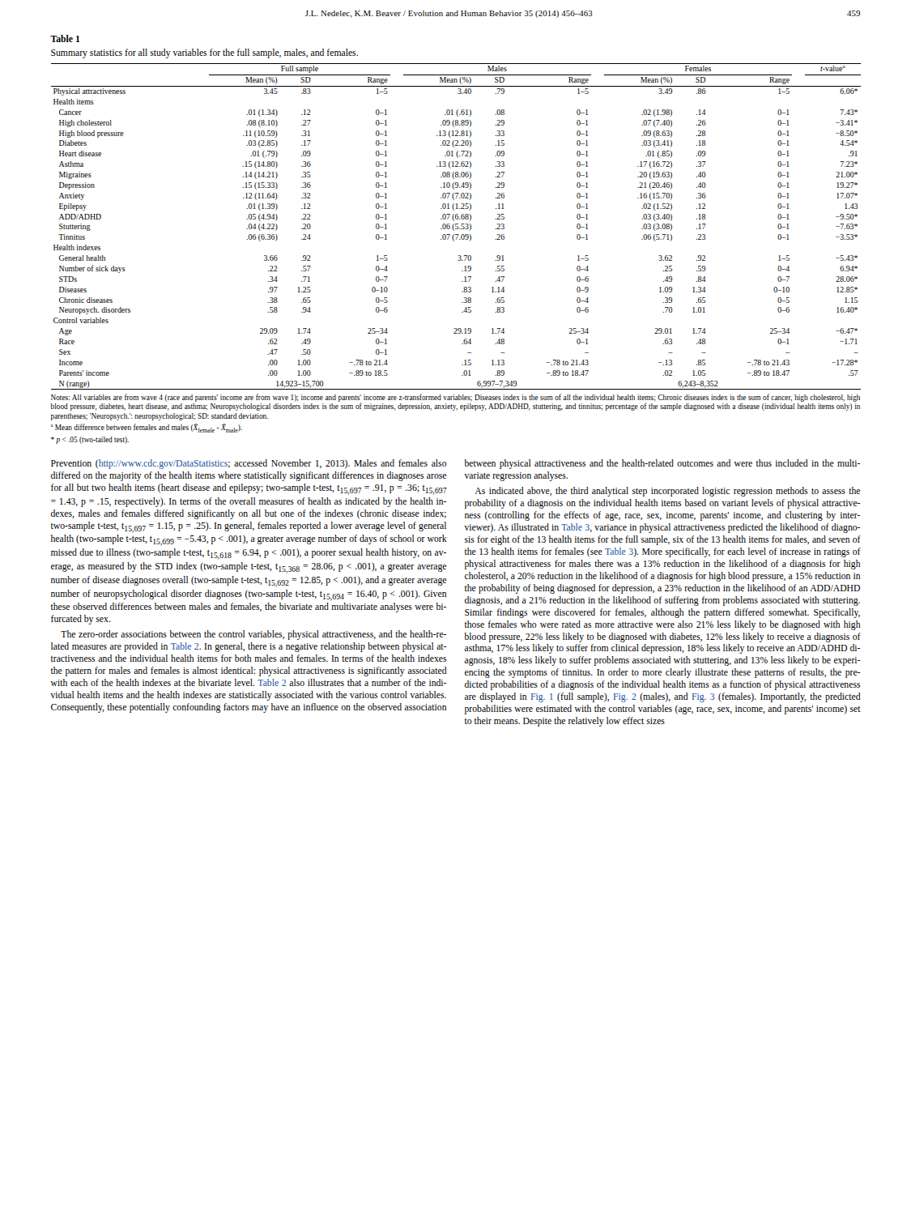459 J.L. Nedelec, K.M. Beaver / Evolution and Human Behavior 35 (2014) 456–463
Table 1
Summary statistics for all study variables for the full sample, males, and females.
| | | Full sample | | Males | | Females | | t -value a |
| --- | --- | --- | --- | --- | --- | --- | --- | --- |
| | | Mean (%) | SD | Range | | Mean (%) | SD | Range | | Mean (%) | SD | Range | | |
| Physical attractiveness | | 3.45 | .83 | 1–5 | | 3.40 | .79 | 1–5 | | 3.49 | .86 | 1–5 | | 6.06* |
| Health items | | | | | | | | | | | | | | |
| Cancer | | .01 (1.34) | .12 | 0–1 | | .01 (.61) | .08 | 0–1 | | .02 (1.98) | .14 | 0–1 | | 7.43* |
| High cholesterol | | .08 (8.10) | .27 | 0–1 | | .09 (8.89) | .29 | 0–1 | | .07 (7.40) | .26 | 0–1 | | −3.41* |
| High blood pressure | | .11 (10.59) | .31 | 0–1 | | .13 (12.81) | .33 | 0–1 | | .09 (8.63) | .28 | 0–1 | | −8.50* |
| Diabetes | | .03 (2.85) | .17 | 0–1 | | .02 (2.20) | .15 | 0–1 | | .03 (3.41) | .18 | 0–1 | | 4.54* |
| Heart disease | | .01 (.79) | .09 | 0–1 | | .01 (.72) | .09 | 0–1 | | .01 (.85) | .09 | 0–1 | | .91 |
| Asthma | | .15 (14.80) | .36 | 0–1 | | .13 (12.62) | .33 | 0–1 | | .17 (16.72) | .37 | 0–1 | | 7.23* |
| Migraines | | .14 (14.21) | .35 | 0–1 | | .08 (8.06) | .27 | 0–1 | | .20 (19.63) | .40 | 0–1 | | 21.00* |
| Depression | | .15 (15.33) | .36 | 0–1 | | .10 (9.49) | .29 | 0–1 | | .21 (20.46) | .40 | 0–1 | | 19.27* |
| Anxiety | | .12 (11.64) | .32 | 0–1 | | .07 (7.02) | .26 | 0–1 | | .16 (15.70) | .36 | 0–1 | | 17.07* |
| Epilepsy | | .01 (1.39) | .12 | 0–1 | | .01 (1.25) | .11 | 0–1 | | .02 (1.52) | .12 | 0–1 | | 1.43 |
| ADD/ADHD | | .05 (4.94) | .22 | 0–1 | | .07 (6.68) | .25 | 0–1 | | .03 (3.40) | .18 | 0–1 | | −9.50* |
| Stuttering | | .04 (4.22) | .20 | 0–1 | | .06 (5.53) | .23 | 0–1 | | .03 (3.08) | .17 | 0–1 | | −7.63* |
| Tinnitus | | .06 (6.36) | .24 | 0–1 | | .07 (7.09) | .26 | 0–1 | | .06 (5.71) | .23 | 0–1 | | −3.53* |
| Health indexes | | | | | | | | | | | | | | |
| General health | | 3.66 | .92 | 1–5 | | 3.70 | .91 | 1–5 | | 3.62 | .92 | 1–5 | | −5.43* |
| Number of sick days | | .22 | .57 | 0–4 | | .19 | .55 | 0–4 | | .25 | .59 | 0–4 | | 6.94* |
| STDs | | .34 | .71 | 0–7 | | .17 | .47 | 0–6 | | .49 | .84 | 0–7 | | 28.06* |
| Diseases | | .97 | 1.25 | 0–10 | | .83 | 1.14 | 0–9 | | 1.09 | 1.34 | 0–10 | | 12.85* |
| Chronic diseases | | .38 | .65 | 0–5 | | .38 | .65 | 0–4 | | .39 | .65 | 0–5 | | 1.15 |
| Neuropsych. disorders | | .58 | .94 | 0–6 | | .45 | .83 | 0–6 | | .70 | 1.01 | 0–6 | | 16.40* |
| Control variables | | | | | | | | | | | | | | |
| Age | | 29.09 | 1.74 | 25–34 | | 29.19 | 1.74 | 25–34 | | 29.01 | 1.74 | 25–34 | | −6.47* |
| Race | | .62 | .49 | 0–1 | | .64 | .48 | 0–1 | | .63 | .48 | 0–1 | | −1.71 |
| Sex | | .47 | .50 | 0–1 | | – | – | – | | – | – | – | | – |
| Income | | .00 | 1.00 | −.78 to 21.4 | | .15 | 1.13 | −.78 to 21.43 | | −.13 | .85 | −.78 to 21.43 | | −17.28* |
| Parents' income | | .00 | 1.00 | −.89 to 18.5 | | .01 | .89 | −.89 to 18.47 | | .02 | 1.05 | −.89 to 18.47 | | .57 |
| N (range) | | 14,923–15,700 | | 6,997–7,349 | | 6,243–8,352 | | |
Notes: All variables are from wave 4 (race and parents' income are from wave 1); income and parents' income are z-transformed variables; Diseases index is the sum of all the individual health items; Chronic diseases index is the sum of cancer, high cholesterol, high blood pressure, diabetes, heart disease, and asthma; Neuropsychological disorders index is the sum of migraines, depression, anxiety, epilepsy, ADD/ADHD, stuttering, and tinnitus; percentage of the sample diagnosed with a disease (individual health items only) in parentheses; 'Neuropsych.': neuropsychological; SD: standard deviation.
a Mean difference between females and males (X̄female - X̄male).
* p < .05 (two-tailed test).
Prevention (http://www.cdc.gov/DataStatistics; accessed November 1, 2013). Males and females also differed on the majority of the health items where statistically significant differences in diagnoses arose for all but two health items (heart disease and epilepsy; two-sample t-test, t15,697 = .91, p = .36; t15,697 = 1.43, p = .15, respectively). In terms of the overall measures of health as indicated by the health indexes, males and females differed significantly on all but one of the indexes (chronic disease index; two-sample t-test, t15,697 = 1.15, p = .25). In general, females reported a lower average level of general health (two-sample t-test, t15,699 = −5.43, p < .001), a greater average number of days of school or work missed due to illness (two-sample t-test, t15,618 = 6.94, p < .001), a poorer sexual health history, on average, as measured by the STD index (two-sample t-test, t15,368 = 28.06, p < .001), a greater average number of disease diagnoses overall (two-sample t-test, t15,692 = 12.85, p < .001), and a greater average number of neuropsychological disorder diagnoses (two-sample t-test, t15,694 = 16.40, p < .001). Given these observed differences between males and females, the bivariate and multivariate analyses were bifurcated by sex.
The zero-order associations between the control variables, physical attractiveness, and the health-related measures are provided in Table 2. In general, there is a negative relationship between physical attractiveness and the individual health items for both males and females. In terms of the health indexes the pattern for males and females is almost identical: physical attractiveness is significantly associated with each of the health indexes at the bivariate level. Table 2 also illustrates that a number of the individual health items and the health indexes are statistically associated with the various control variables. Consequently, these potentially confounding factors may have an influence on the observed association between physical attractiveness and the health-related outcomes and were thus included in the multivariate regression analyses.
As indicated above, the third analytical step incorporated logistic regression methods to assess the probability of a diagnosis on the individual health items based on variant levels of physical attractiveness (controlling for the effects of age, race, sex, income, parents' income, and clustering by interviewer). As illustrated in Table 3, variance in physical attractiveness predicted the likelihood of diagnosis for eight of the 13 health items for the full sample, six of the 13 health items for males, and seven of the 13 health items for females (see Table 3). More specifically, for each level of increase in ratings of physical attractiveness for males there was a 13% reduction in the likelihood of a diagnosis for high cholesterol, a 20% reduction in the likelihood of a diagnosis for high blood pressure, a 15% reduction in the probability of being diagnosed for depression, a 23% reduction in the likelihood of an ADD/ADHD diagnosis, and a 21% reduction in the likelihood of suffering from problems associated with stuttering. Similar findings were discovered for females, although the pattern differed somewhat. Specifically, those females who were rated as more attractive were also 21% less likely to be diagnosed with high blood pressure, 22% less likely to be diagnosed with diabetes, 12% less likely to receive a diagnosis of asthma, 17% less likely to suffer from clinical depression, 18% less likely to receive an ADD/ADHD diagnosis, 18% less likely to suffer problems associated with stuttering, and 13% less likely to be experiencing the symptoms of tinnitus. In order to more clearly illustrate these patterns of results, the predicted probabilities of a diagnosis of the individual health items as a function of physical attractiveness are displayed in Fig. 1 (full sample), Fig. 2 (males), and Fig. 3 (females). Importantly, the predicted probabilities were estimated with the control variables (age, race, sex, income, and parents' income) set to their means. Despite the relatively low effect sizes